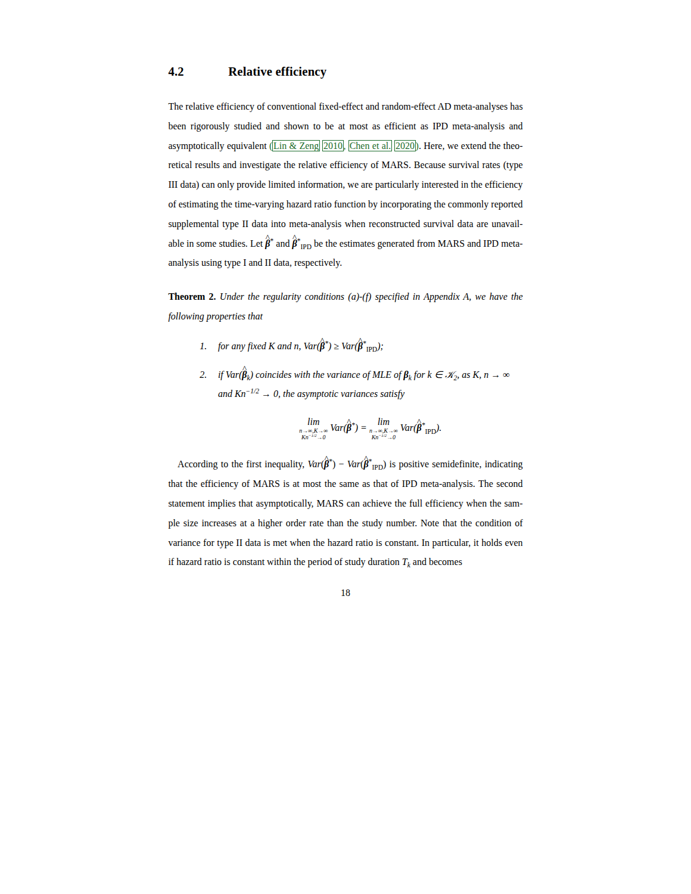4.2 Relative efficiency
The relative efficiency of conventional fixed-effect and random-effect AD meta-analyses has been rigorously studied and shown to be at most as efficient as IPD meta-analysis and asymptotically equivalent (Lin & Zeng 2010, Chen et al. 2020). Here, we extend the theoretical results and investigate the relative efficiency of MARS. Because survival rates (type III data) can only provide limited information, we are particularly interested in the efficiency of estimating the time-varying hazard ratio function by incorporating the commonly reported supplemental type II data into meta-analysis when reconstructed survival data are unavailable in some studies. Let ^β* and ^β*IPD be the estimates generated from MARS and IPD meta-analysis using type I and II data, respectively.
Theorem 2. Under the regularity conditions (a)-(f) specified in Appendix A, we have the following properties that
for any fixed K and n, Var(^β*) ≥ Var(^β*IPD);
if Var(^βk) coincides with the variance of MLE of βk for k ∈ 𝒦2, as K, n → ∞ and Kn−1/2 → 0, the asymptotic variances satisfy
lim n→∞,K→∞ Kn−1/2→0 Var(^β*) = lim n→∞,K→∞ Kn−1/2→0 Var(^β*IPD).
According to the first inequality, Var(^β*) − Var(^β*IPD) is positive semidefinite, indicating that the efficiency of MARS is at most the same as that of IPD meta-analysis. The second statement implies that asymptotically, MARS can achieve the full efficiency when the sample size increases at a higher order rate than the study number. Note that the condition of variance for type II data is met when the hazard ratio is constant. In particular, it holds even if hazard ratio is constant within the period of study duration Tk and becomes
18